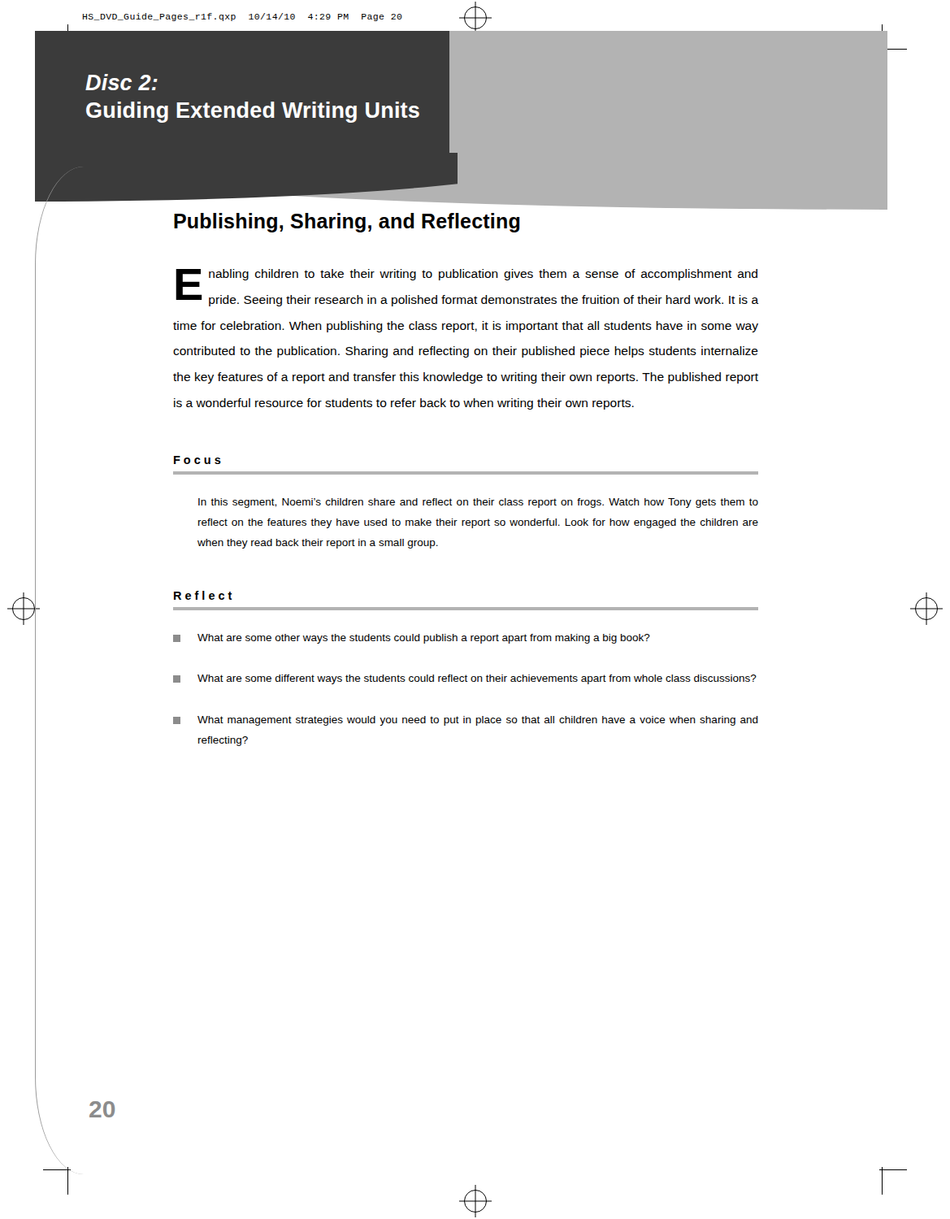HS_DVD_Guide_Pages_r1f.qxp 10/14/10 4:29 PM Page 20
Disc 2:
Guiding Extended Writing Units
Publishing, Sharing, and Reflecting
Enabling children to take their writing to publication gives them a sense of accomplishment and pride. Seeing their research in a polished format demonstrates the fruition of their hard work. It is a time for celebration. When publishing the class report, it is important that all students have in some way contributed to the publication. Sharing and reflecting on their published piece helps students internalize the key features of a report and transfer this knowledge to writing their own reports. The published report is a wonderful resource for students to refer back to when writing their own reports.
Focus
In this segment, Noemi’s children share and reflect on their class report on frogs. Watch how Tony gets them to reflect on the features they have used to make their report so wonderful. Look for how engaged the children are when they read back their report in a small group.
Reflect
What are some other ways the students could publish a report apart from making a big book?
What are some different ways the students could reflect on their achievements apart from whole class discussions?
What management strategies would you need to put in place so that all children have a voice when sharing and reflecting?
20